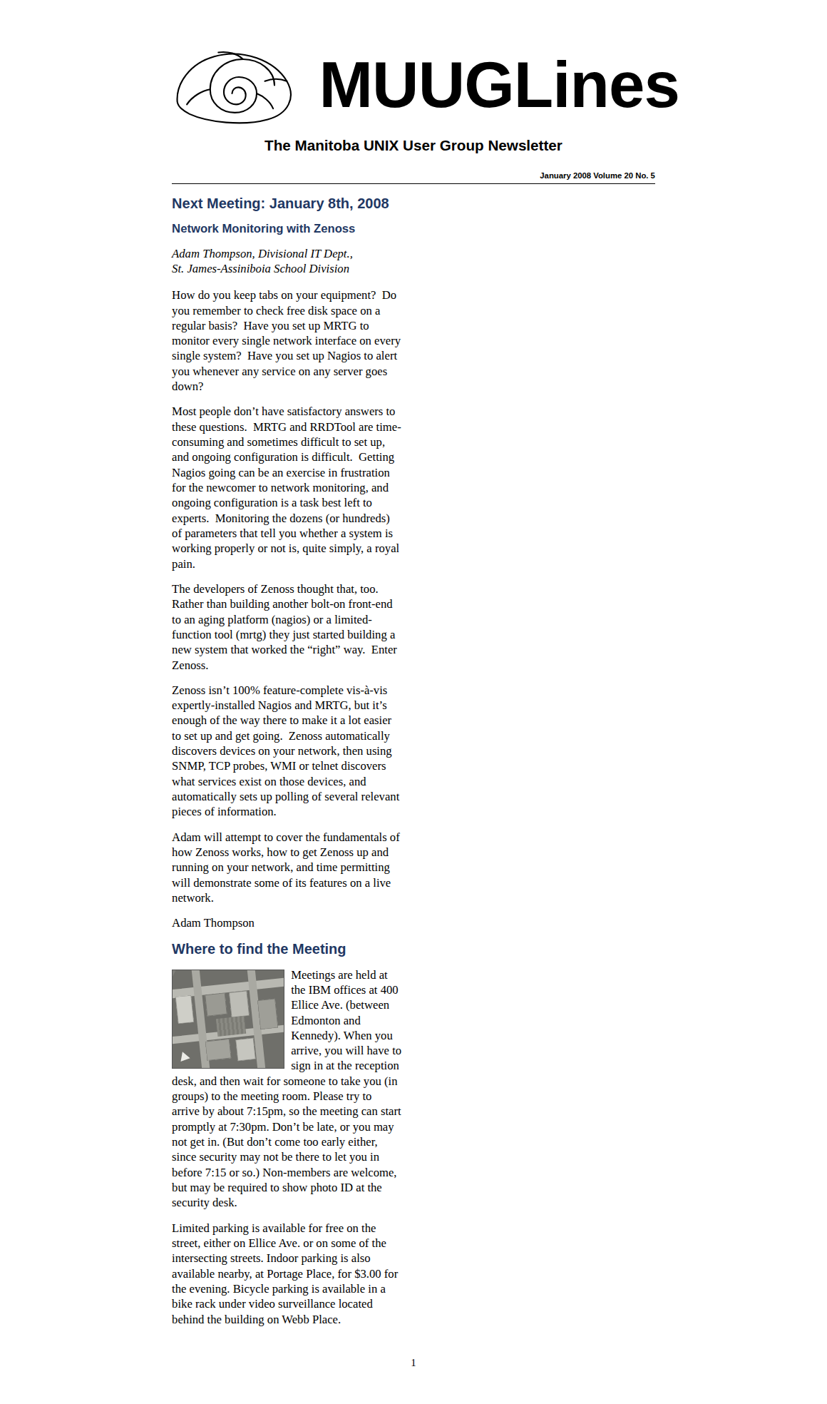MUUGLines
The Manitoba UNIX User Group Newsletter
January 2008 Volume 20 No. 5
Next Meeting: January 8th, 2008
Network Monitoring with Zenoss
Adam Thompson, Divisional IT Dept.,
St. James-Assiniboia School Division
How do you keep tabs on your equipment? Do you remember to check free disk space on a regular basis? Have you set up MRTG to monitor every single network interface on every single system? Have you set up Nagios to alert you whenever any service on any server goes down?
Most people don’t have satisfactory answers to these questions. MRTG and RRDTool are time-consuming and sometimes difficult to set up, and ongoing configuration is difficult. Getting Nagios going can be an exercise in frustration for the newcomer to network monitoring, and ongoing configuration is a task best left to experts. Monitoring the dozens (or hundreds) of parameters that tell you whether a system is working properly or not is, quite simply, a royal pain.
The developers of Zenoss thought that, too. Rather than building another bolt-on front-end to an aging platform (nagios) or a limited-function tool (mrtg) they just started building a new system that worked the “right” way. Enter Zenoss.
Zenoss isn’t 100% feature-complete vis-à-vis expertly-installed Nagios and MRTG, but it’s enough of the way there to make it a lot easier to set up and get going. Zenoss automatically discovers devices on your network, then using SNMP, TCP probes, WMI or telnet discovers what services exist on those devices, and automatically sets up polling of several relevant pieces of information.
Adam will attempt to cover the fundamentals of how Zenoss works, how to get Zenoss up and running on your network, and time permitting will demonstrate some of its features on a live network.
Adam Thompson
Where to find the Meeting
Meetings are held at the IBM offices at 400 Ellice Ave. (between Edmonton and Kennedy). When you arrive, you will have to sign in at the reception desk, and then wait for someone to take you (in groups) to the meeting room. Please try to arrive by about 7:15pm, so the meeting can start promptly at 7:30pm. Don’t be late, or you may not get in. (But don’t come too early either, since security may not be there to let you in before 7:15 or so.) Non-members are welcome, but may be required to show photo ID at the security desk.
Limited parking is available for free on the street, either on Ellice Ave. or on some of the intersecting streets. Indoor parking is also available nearby, at Portage Place, for $3.00 for the evening. Bicycle parking is available in a bike rack under video surveillance located behind the building on Webb Place.
1